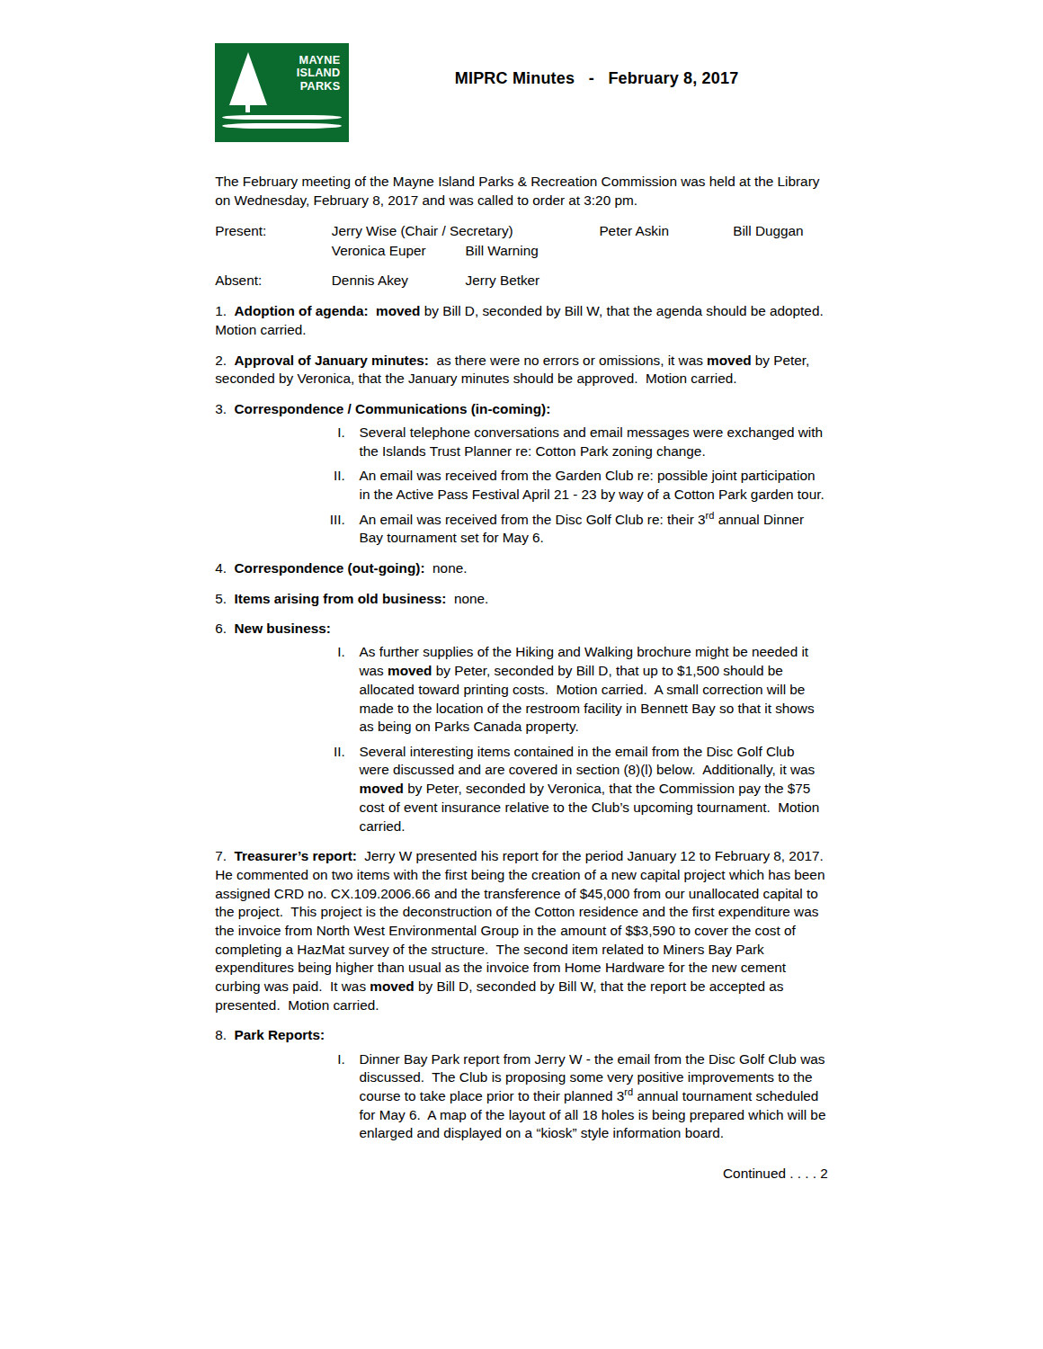MAYNE
ISLAND
PARKS
MIPRC Minutes - February 8, 2017
The February meeting of the Mayne Island Parks & Recreation Commission was held at the Library on Wednesday, February 8, 2017 and was called to order at 3:20 pm.
Present:
Jerry Wise (Chair / Secretary) Peter Askin Bill Duggan
Veronica Euper Bill Warning
Absent:
Dennis Akey Jerry Betker
1. Adoption of agenda: moved by Bill D, seconded by Bill W, that the agenda should be adopted. Motion carried.
2. Approval of January minutes: as there were no errors or omissions, it was moved by Peter, seconded by Veronica, that the January minutes should be approved. Motion carried.
3. Correspondence / Communications (in-coming):
Several telephone conversations and email messages were exchanged with the Islands Trust Planner re: Cotton Park zoning change.
An email was received from the Garden Club re: possible joint participation in the Active Pass Festival April 21 - 23 by way of a Cotton Park garden tour.
An email was received from the Disc Golf Club re: their 3rd annual Dinner Bay tournament set for May 6.
4. Correspondence (out-going): none.
5. Items arising from old business: none.
6. New business:
As further supplies of the Hiking and Walking brochure might be needed it was moved by Peter, seconded by Bill D, that up to $1,500 should be allocated toward printing costs. Motion carried. A small correction will be made to the location of the restroom facility in Bennett Bay so that it shows as being on Parks Canada property.
Several interesting items contained in the email from the Disc Golf Club were discussed and are covered in section (8)(l) below. Additionally, it was moved by Peter, seconded by Veronica, that the Commission pay the $75 cost of event insurance relative to the Club’s upcoming tournament. Motion carried.
7. Treasurer’s report: Jerry W presented his report for the period January 12 to February 8, 2017. He commented on two items with the first being the creation of a new capital project which has been assigned CRD no. CX.109.2006.66 and the transference of $45,000 from our unallocated capital to the project. This project is the deconstruction of the Cotton residence and the first expenditure was the invoice from North West Environmental Group in the amount of $$3,590 to cover the cost of completing a HazMat survey of the structure. The second item related to Miners Bay Park expenditures being higher than usual as the invoice from Home Hardware for the new cement curbing was paid. It was moved by Bill D, seconded by Bill W, that the report be accepted as presented. Motion carried.
8. Park Reports:
Dinner Bay Park report from Jerry W - the email from the Disc Golf Club was discussed. The Club is proposing some very positive improvements to the course to take place prior to their planned 3rd annual tournament scheduled for May 6. A map of the layout of all 18 holes is being prepared which will be enlarged and displayed on a “kiosk” style information board.
Continued . . . . 2